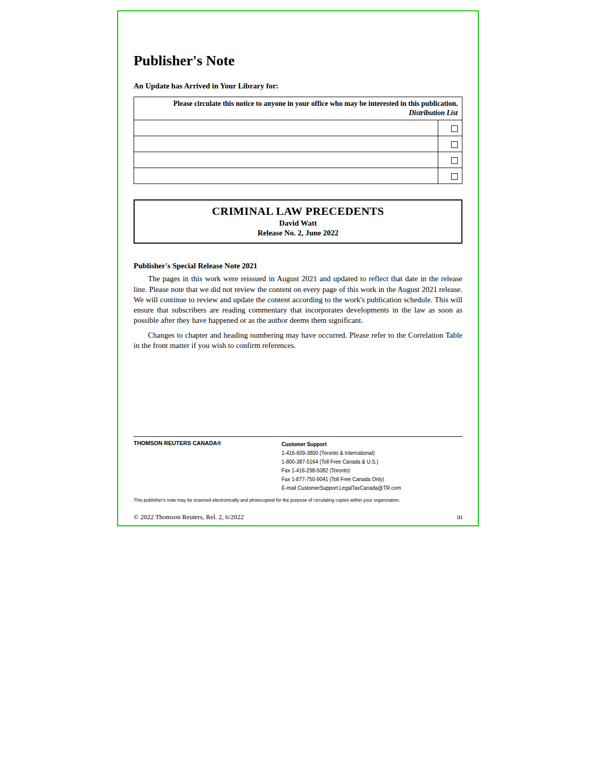Publisher's Note
An Update has Arrived in Your Library for:
| Please circulate this notice to anyone in your office who may be interested in this publication. Distribution List |
| CRIMINAL LAW PRECEDENTS David Watt Release No. 2, June 2022 |
Publisher's Special Release Note 2021
The pages in this work were reissued in August 2021 and updated to reflect that date in the release line. Please note that we did not review the content on every page of this work in the August 2021 release. We will continue to review and update the content according to the work's publication schedule. This will ensure that subscribers are reading commentary that incorporates developments in the law as soon as possible after they have happened or as the author deems them significant.
Changes to chapter and heading numbering may have occurred. Please refer to the Correlation Table in the front matter if you wish to confirm references.
THOMSON REUTERS CANADA®
Customer Support
1-416-609-3800 (Toronto & International)
1-800-387-5164 (Toll Free Canada & U.S.)
Fax 1-416-298-5082 (Toronto)
Fax 1-877-750-9041 (Toll Free Canada Only)
E-mail CustomerSupport.LegalTaxCanada@TR.com
This publisher's note may be scanned electronically and photocopied for the purpose of circulating copies within your organization.
© 2022 Thomson Reuters, Rel. 2, 6/2022 iii